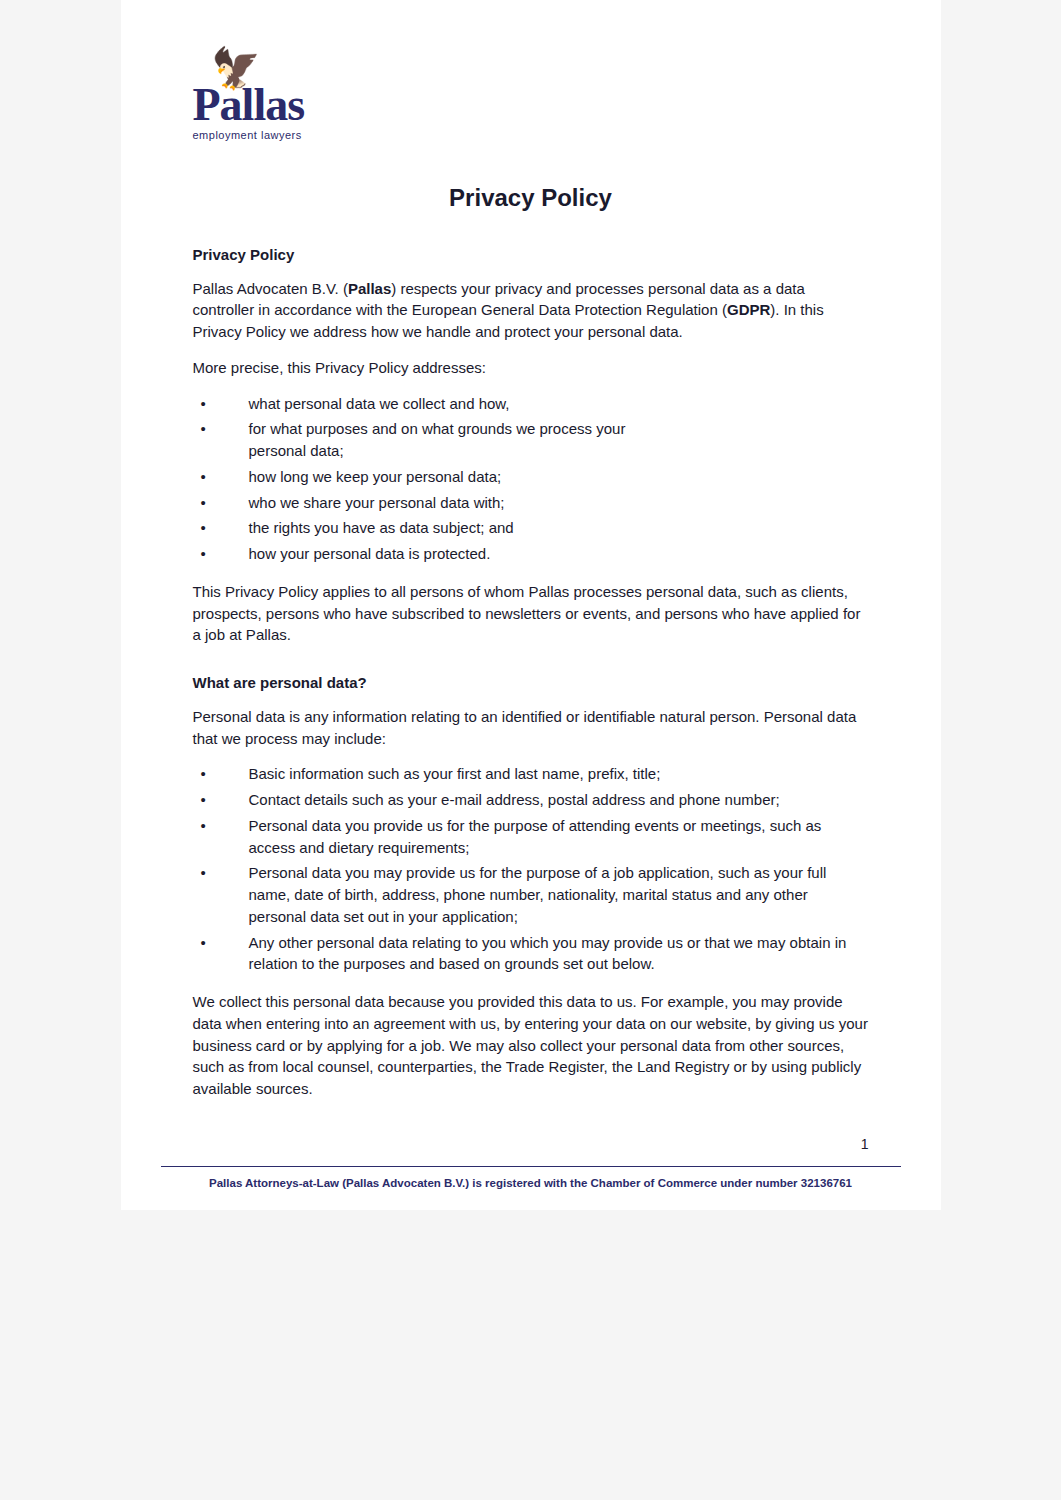🦅 Pallas employment lawyers
Privacy Policy
Privacy Policy
Pallas Advocaten B.V. (Pallas) respects your privacy and processes personal data as a data controller in accordance with the European General Data Protection Regulation (GDPR). In this Privacy Policy we address how we handle and protect your personal data.
More precise, this Privacy Policy addresses:
what personal data we collect and how,
for what purposes and on what grounds we process your
personal data;
how long we keep your personal data;
who we share your personal data with;
the rights you have as data subject; and
how your personal data is protected.
This Privacy Policy applies to all persons of whom Pallas processes personal data, such as clients, prospects, persons who have subscribed to newsletters or events, and persons who have applied for a job at Pallas.
What are personal data?
Personal data is any information relating to an identified or identifiable natural person. Personal data that we process may include:
Basic information such as your first and last name, prefix, title;
Contact details such as your e-mail address, postal address and phone number;
Personal data you provide us for the purpose of attending events or meetings, such as access and dietary requirements;
Personal data you may provide us for the purpose of a job application, such as your full name, date of birth, address, phone number, nationality, marital status and any other personal data set out in your application;
Any other personal data relating to you which you may provide us or that we may obtain in relation to the purposes and based on grounds set out below.
We collect this personal data because you provided this data to us. For example, you may provide data when entering into an agreement with us, by entering your data on our website, by giving us your business card or by applying for a job. We may also collect your personal data from other sources, such as from local counsel, counterparties, the Trade Register, the Land Registry or by using publicly available sources.
1
Pallas Attorneys-at-Law (Pallas Advocaten B.V.) is registered with the Chamber of Commerce under number 32136761